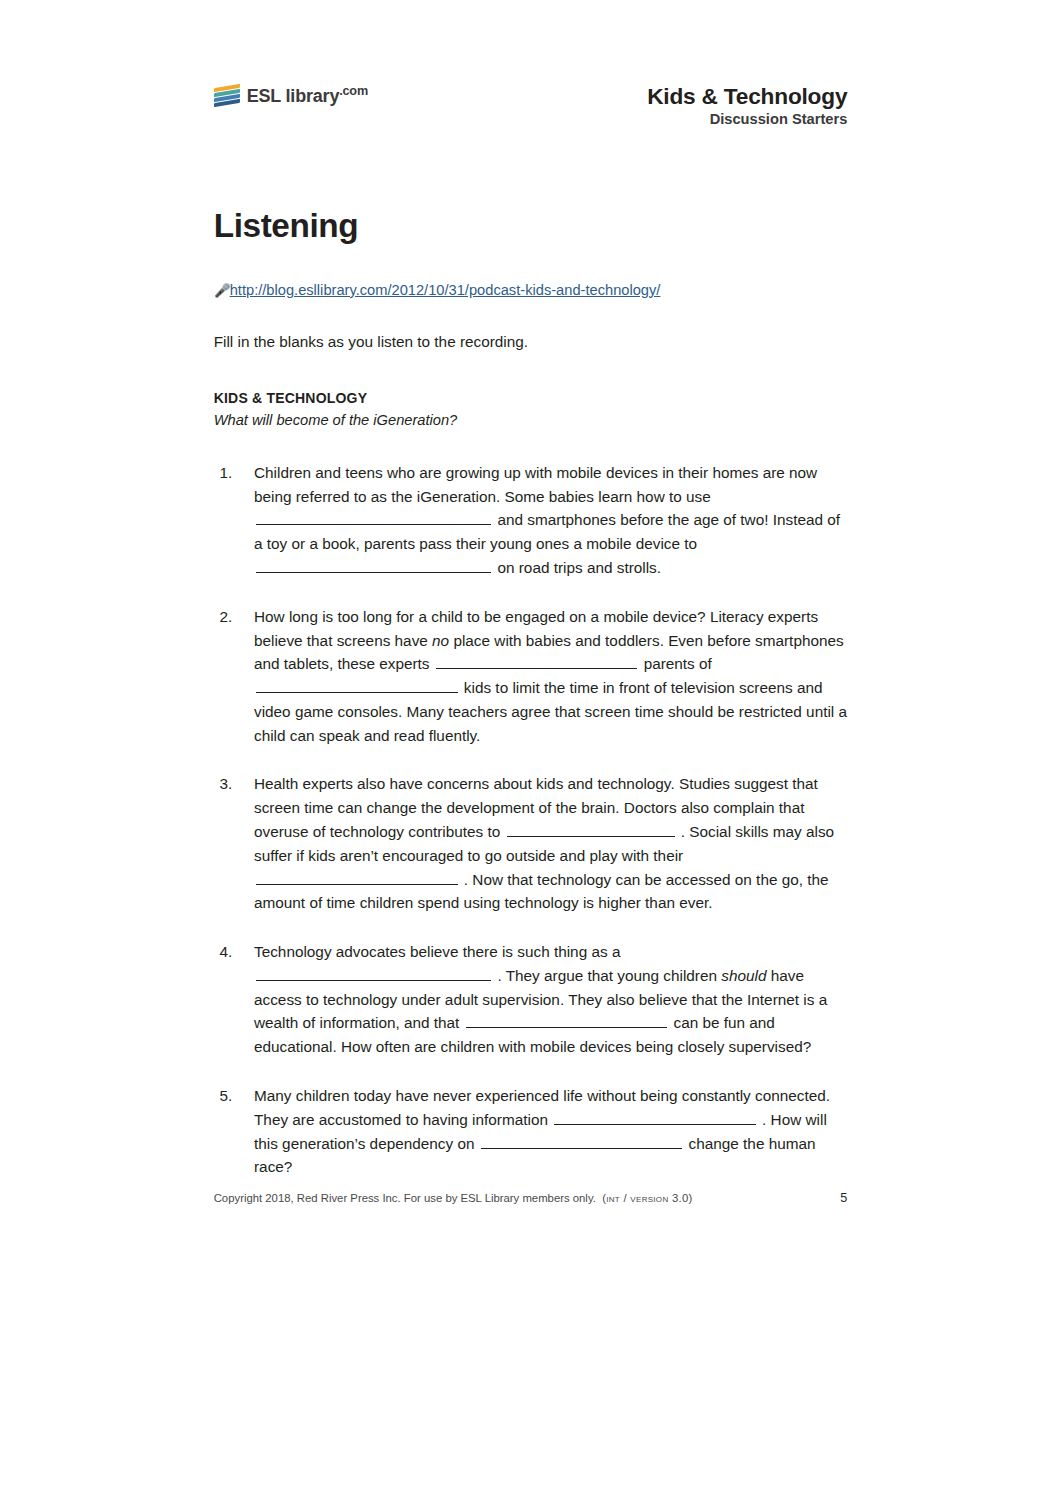ESL library.com
Kids & Technology
Discussion Starters
Listening
🎤http://blog.esllibrary.com/2012/10/31/podcast-kids-and-technology/
Fill in the blanks as you listen to the recording.
Kids & Technology
What will become of the iGeneration?
Children and teens who are growing up with mobile devices in their homes are now being referred to as the iGeneration. Some babies learn how to use and smartphones before the age of two! Instead of a toy or a book, parents pass their young ones a mobile device to on road trips and strolls.
How long is too long for a child to be engaged on a mobile device? Literacy experts believe that screens have no place with babies and toddlers. Even before smartphones and tablets, these experts parents of kids to limit the time in front of television screens and video game consoles. Many teachers agree that screen time should be restricted until a child can speak and read fluently.
Health experts also have concerns about kids and technology. Studies suggest that screen time can change the development of the brain. Doctors also complain that overuse of technology contributes to . Social skills may also suffer if kids aren’t encouraged to go outside and play with their . Now that technology can be accessed on the go, the amount of time children spend using technology is higher than ever.
Technology advocates believe there is such thing as a . They argue that young children should have access to technology under adult supervision. They also believe that the Internet is a wealth of information, and that can be fun and educational. How often are children with mobile devices being closely supervised?
Many children today have never experienced life without being constantly connected. They are accustomed to having information . How will this generation’s dependency on change the human race?
Copyright 2018, Red River Press Inc. For use by ESL Library members only. (int / version 3.0)
5